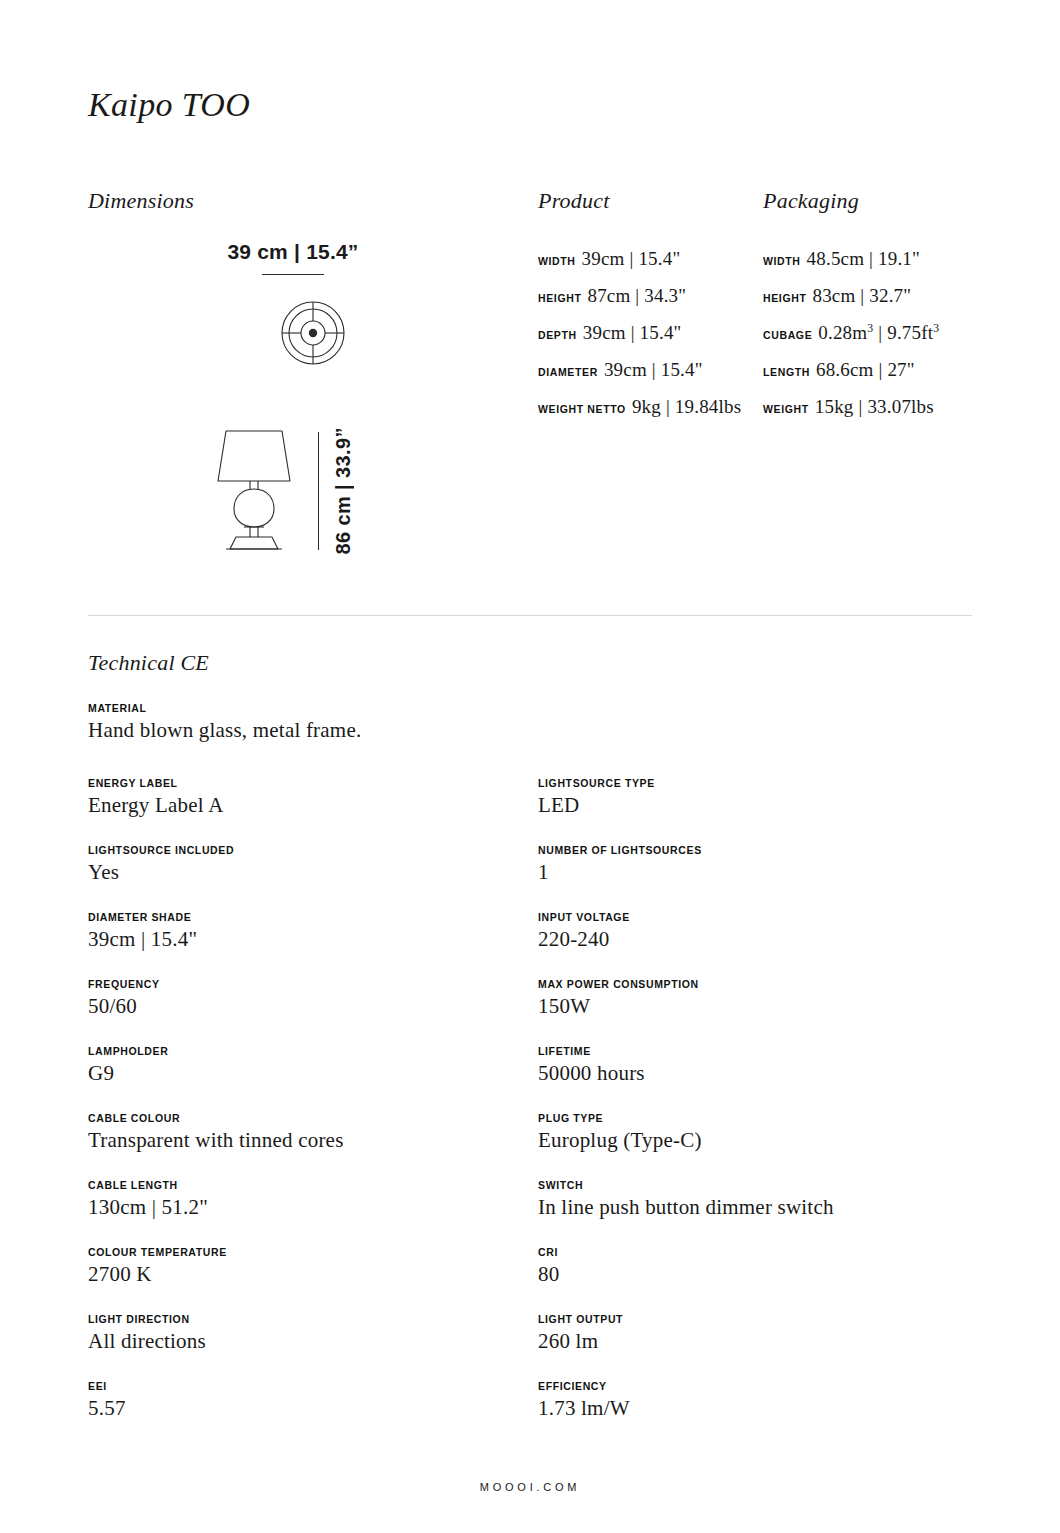Kaipo TOO
Dimensions
39 cm | 15.4”
86 cm | 33.9”
Product
WIDTH 39cm | 15.4"
HEIGHT 87cm | 34.3"
DEPTH 39cm | 15.4"
DIAMETER 39cm | 15.4"
WEIGHT NETTO 9kg | 19.84lbs
Packaging
WIDTH 48.5cm | 19.1"
HEIGHT 83cm | 32.7"
CUBAGE 0.28m3 | 9.75ft3
LENGTH 68.6cm | 27"
WEIGHT 15kg | 33.07lbs
Technical CE
MATERIAL
Hand blown glass, metal frame.
ENERGY LABEL
Energy Label A
LIGHTSOURCE TYPE
LED
LIGHTSOURCE INCLUDED
Yes
NUMBER OF LIGHTSOURCES
1
DIAMETER SHADE
39cm | 15.4"
INPUT VOLTAGE
220-240
FREQUENCY
50/60
MAX POWER CONSUMPTION
150W
LAMPHOLDER
G9
LIFETIME
50000 hours
CABLE COLOUR
Transparent with tinned cores
PLUG TYPE
Europlug (Type-C)
CABLE LENGTH
130cm | 51.2"
SWITCH
In line push button dimmer switch
COLOUR TEMPERATURE
2700 K
CRI
80
LIGHT DIRECTION
All directions
LIGHT OUTPUT
260 lm
EEI
5.57
EFFICIENCY
1.73 lm/W
MOOOI.COM